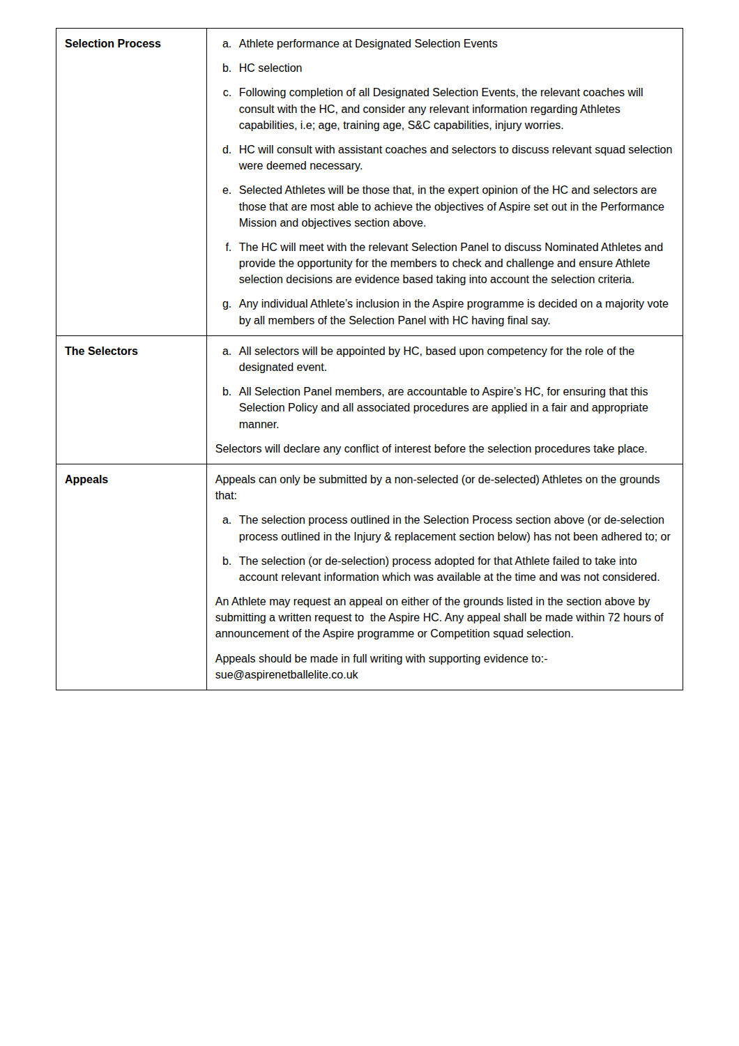| Selection Process | Athlete performance at Designated Selection Events HC selection Following completion of all Designated Selection Events, the relevant coaches will consult with the HC, and consider any relevant information regarding Athletes capabilities, i.e; age, training age, S&C capabilities, injury worries. HC will consult with assistant coaches and selectors to discuss relevant squad selection were deemed necessary. Selected Athletes will be those that, in the expert opinion of the HC and selectors are those that are most able to achieve the objectives of Aspire set out in the Performance Mission and objectives section above. The HC will meet with the relevant Selection Panel to discuss Nominated Athletes and provide the opportunity for the members to check and challenge and ensure Athlete selection decisions are evidence based taking into account the selection criteria. Any individual Athlete’s inclusion in the Aspire programme is decided on a majority vote by all members of the Selection Panel with HC having final say. |
| The Selectors | All selectors will be appointed by HC, based upon competency for the role of the designated event. All Selection Panel members, are accountable to Aspire’s HC, for ensuring that this Selection Policy and all associated procedures are applied in a fair and appropriate manner. Selectors will declare any conflict of interest before the selection procedures take place. |
| Appeals | Appeals can only be submitted by a non-selected (or de-selected) Athletes on the grounds that: The selection process outlined in the Selection Process section above (or de-selection process outlined in the Injury & replacement section below) has not been adhered to; or The selection (or de-selection) process adopted for that Athlete failed to take into account relevant information which was available at the time and was not considered. An Athlete may request an appeal on either of the grounds listed in the section above by submitting a written request to the Aspire HC. Any appeal shall be made within 72 hours of announcement of the Aspire programme or Competition squad selection. Appeals should be made in full writing with supporting evidence to:- sue@aspirenetballelite.co.uk |